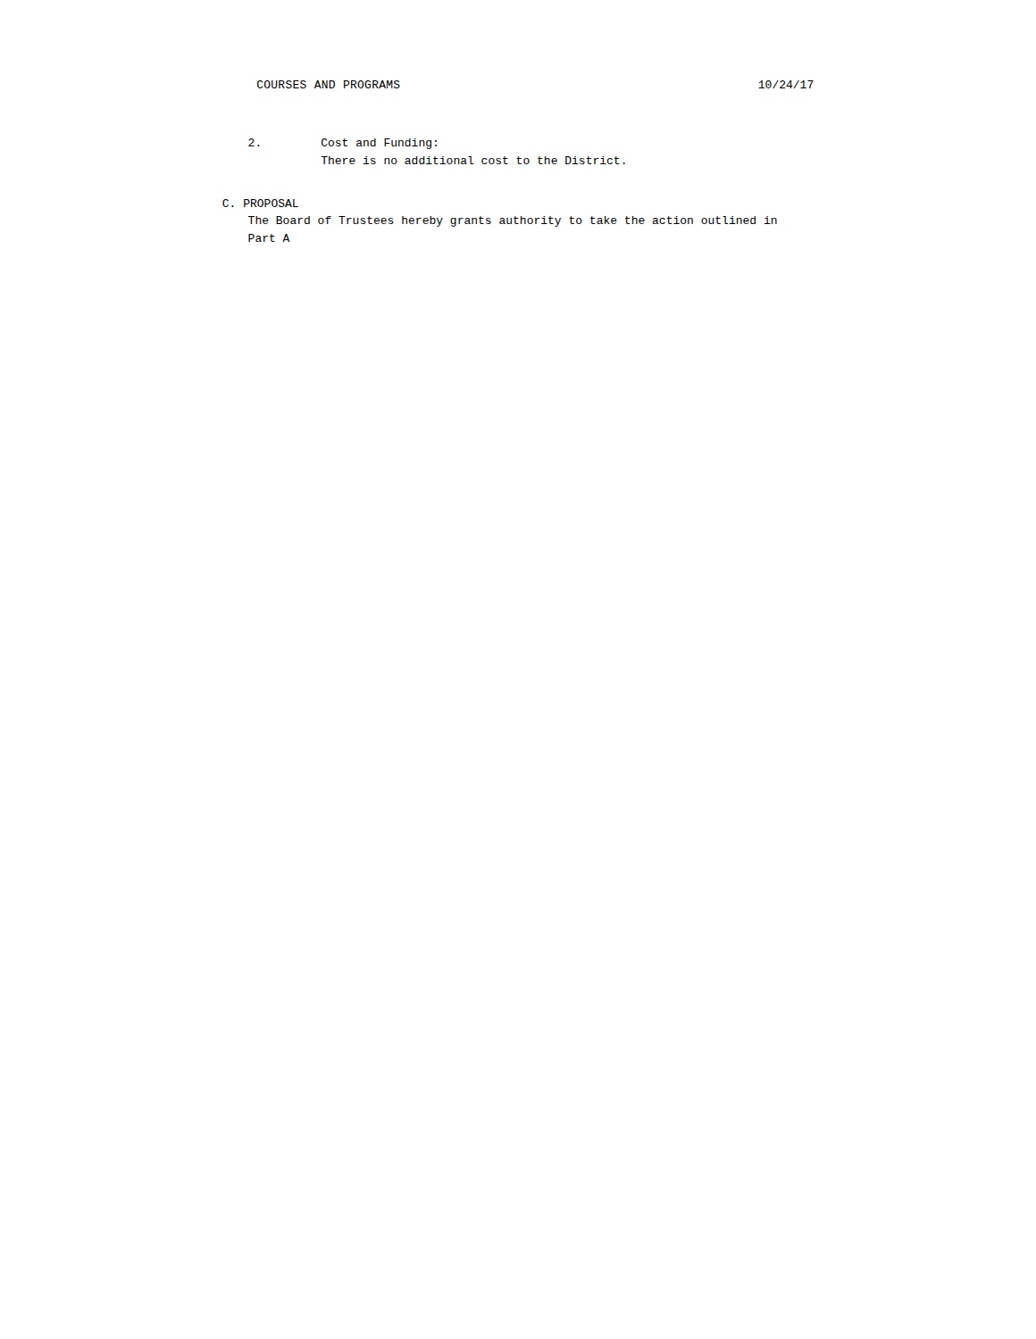COURSES AND PROGRAMS 10/24/17
2. Cost and Funding: There is no additional cost to the District.
C. PROPOSAL
The Board of Trustees hereby grants authority to take the action outlined in
Part A